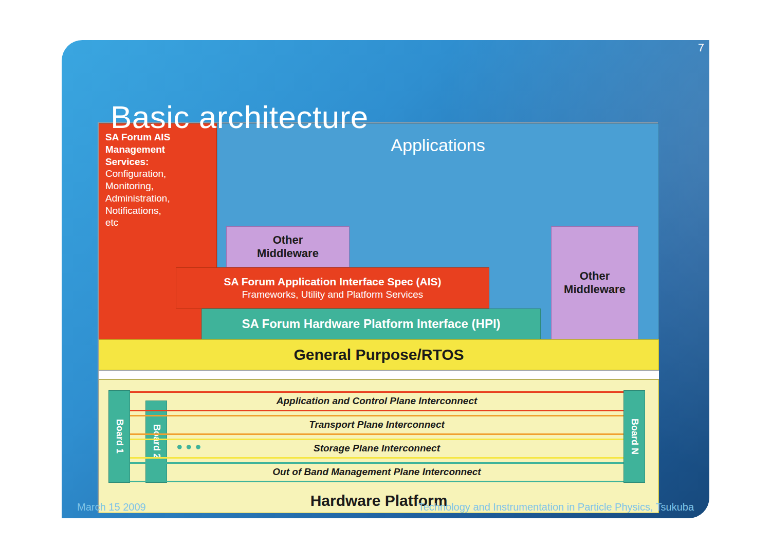7
Basic architecture
Applications
SA Forum AIS
Management
Services:
Configuration,
Monitoring,
Administration,
Notifications,
etc
Other
Middleware
Other
Middleware
SA Forum Application Interface Spec (AIS)
Frameworks, Utility and Platform Services
SA Forum Hardware Platform Interface (HPI)
General Purpose/RTOS
Board 1
Board 2
Board N
●●●
Application and Control Plane Interconnect
Transport Plane Interconnect
Storage Plane Interconnect
Out of Band Management Plane Interconnect
Hardware Platform
March 15 2009
Technology and Instrumentation in Particle Physics, Tsukuba